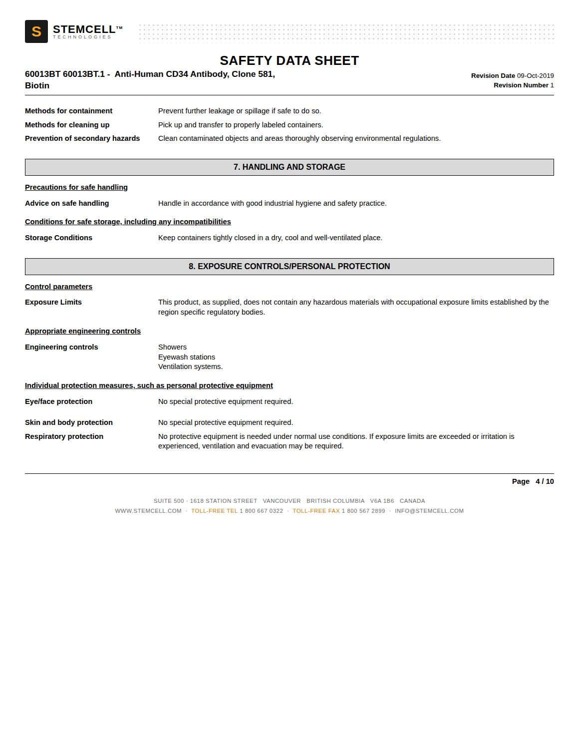S
STEMCELLTM
TECHNOLOGIES
SAFETY DATA SHEET
60013BT 60013BT.1 - Anti-Human CD34 Antibody, Clone 581,
Biotin
Revision Date 09-Oct-2019
Revision Number 1
| Methods for containment | Prevent further leakage or spillage if safe to do so. |
| Methods for cleaning up | Pick up and transfer to properly labeled containers. |
| Prevention of secondary hazards | Clean contaminated objects and areas thoroughly observing environmental regulations. |
7. HANDLING AND STORAGE
Precautions for safe handling
| Advice on safe handling | Handle in accordance with good industrial hygiene and safety practice. |
Conditions for safe storage, including any incompatibilities
| Storage Conditions | Keep containers tightly closed in a dry, cool and well-ventilated place. |
8. EXPOSURE CONTROLS/PERSONAL PROTECTION
Control parameters
| Exposure Limits | This product, as supplied, does not contain any hazardous materials with occupational exposure limits established by the region specific regulatory bodies. |
Appropriate engineering controls
| Engineering controls | Showers Eyewash stations Ventilation systems. |
Individual protection measures, such as personal protective equipment
| Eye/face protection | No special protective equipment required. |
| Skin and body protection | No special protective equipment required. |
| Respiratory protection | No protective equipment is needed under normal use conditions. If exposure limits are exceeded or irritation is experienced, ventilation and evacuation may be required. |
Page 4 / 10
SUITE 500 · 1618 STATION STREET VANCOUVER BRITISH COLUMBIA V6A 1B6 CANADA
WWW.STEMCELL.COM · TOLL-FREE TEL 1 800 667 0322 · TOLL-FREE FAX 1 800 567 2899 · INFO@STEMCELL.COM